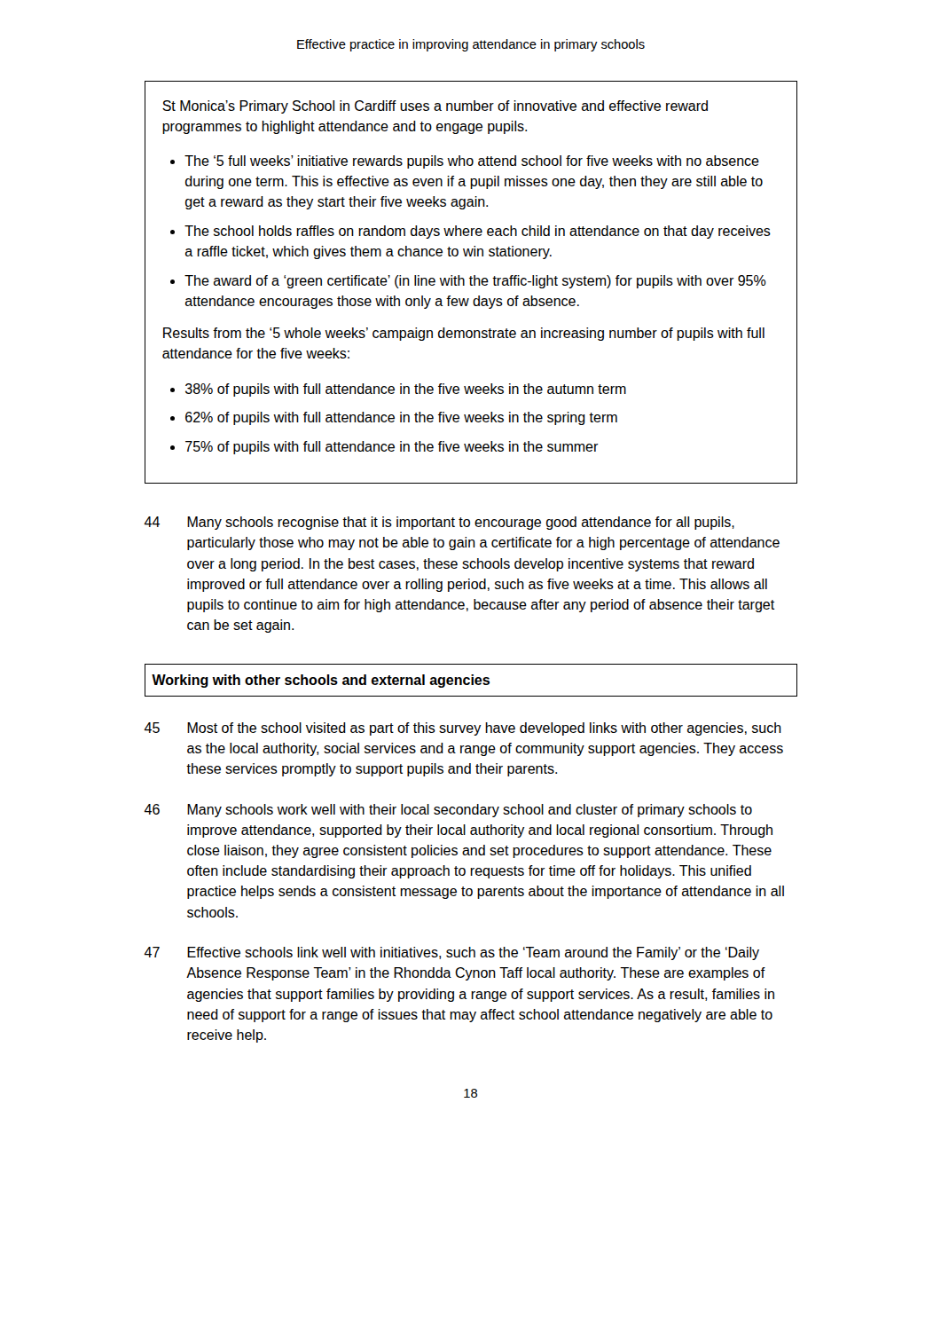Effective practice in improving attendance in primary schools
St Monica’s Primary School in Cardiff uses a number of innovative and effective reward programmes to highlight attendance and to engage pupils.
The ‘5 full weeks’ initiative rewards pupils who attend school for five weeks with no absence during one term. This is effective as even if a pupil misses one day, then they are still able to get a reward as they start their five weeks again.
The school holds raffles on random days where each child in attendance on that day receives a raffle ticket, which gives them a chance to win stationery.
The award of a ‘green certificate’ (in line with the traffic-light system) for pupils with over 95% attendance encourages those with only a few days of absence.
Results from the ‘5 whole weeks’ campaign demonstrate an increasing number of pupils with full attendance for the five weeks:
38% of pupils with full attendance in the five weeks in the autumn term
62% of pupils with full attendance in the five weeks in the spring term
75% of pupils with full attendance in the five weeks in the summer
44 Many schools recognise that it is important to encourage good attendance for all pupils, particularly those who may not be able to gain a certificate for a high percentage of attendance over a long period. In the best cases, these schools develop incentive systems that reward improved or full attendance over a rolling period, such as five weeks at a time. This allows all pupils to continue to aim for high attendance, because after any period of absence their target can be set again.
Working with other schools and external agencies
45 Most of the school visited as part of this survey have developed links with other agencies, such as the local authority, social services and a range of community support agencies. They access these services promptly to support pupils and their parents.
46 Many schools work well with their local secondary school and cluster of primary schools to improve attendance, supported by their local authority and local regional consortium. Through close liaison, they agree consistent policies and set procedures to support attendance. These often include standardising their approach to requests for time off for holidays. This unified practice helps sends a consistent message to parents about the importance of attendance in all schools.
47 Effective schools link well with initiatives, such as the ‘Team around the Family’ or the ‘Daily Absence Response Team’ in the Rhondda Cynon Taff local authority. These are examples of agencies that support families by providing a range of support services. As a result, families in need of support for a range of issues that may affect school attendance negatively are able to receive help.
18